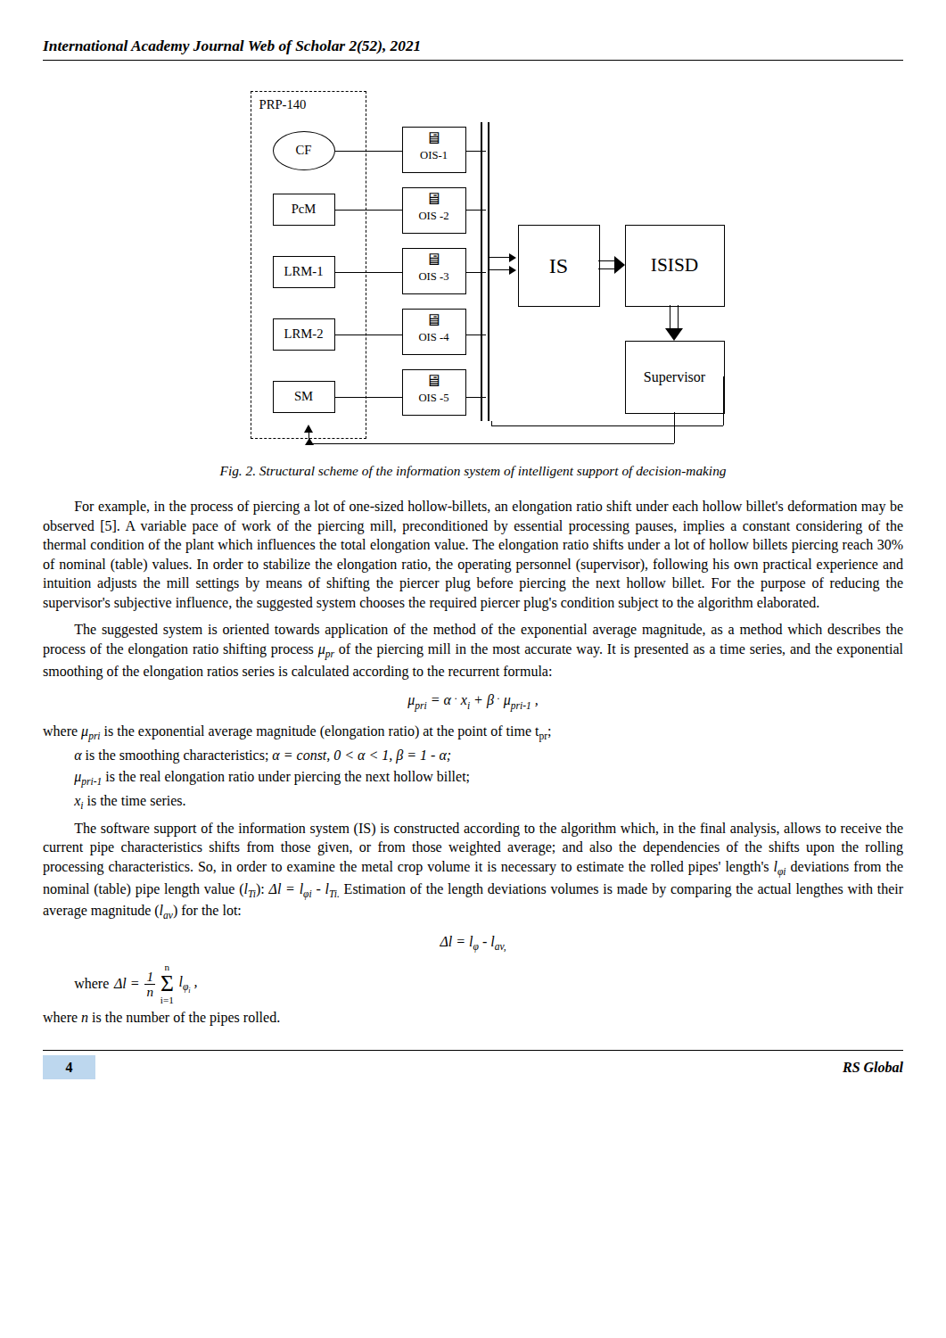International Academy Journal Web of Scholar 2(52), 2021
PRP-140
CF
PcM
LRM-1
LRM-2
SM
🖥OIS-1
🖥OIS -2
🖥OIS -3
🖥OIS -4
🖥OIS -5
IS
ISISD
Supervisor
Fig. 2. Structural scheme of the information system of intelligent support of decision-making
For example, in the process of piercing a lot of one-sized hollow-billets, an elongation ratio shift under each hollow billet's deformation may be observed [5]. A variable pace of work of the piercing mill, preconditioned by essential processing pauses, implies a constant considering of the thermal condition of the plant which influences the total elongation value. The elongation ratio shifts under a lot of hollow billets piercing reach 30% of nominal (table) values. In order to stabilize the elongation ratio, the operating personnel (supervisor), following his own practical experience and intuition adjusts the mill settings by means of shifting the piercer plug before piercing the next hollow billet. For the purpose of reducing the supervisor's subjective influence, the suggested system chooses the required piercer plug's condition subject to the algorithm elaborated.
The suggested system is oriented towards application of the method of the exponential average magnitude, as a method which describes the process of the elongation ratio shifting process μpr of the piercing mill in the most accurate way. It is presented as a time series, and the exponential smoothing of the elongation ratios series is calculated according to the recurrent formula:
μpri = α . xi + β . μpri-1 ,
where μpri is the exponential average magnitude (elongation ratio) at the point of time tpr;
α is the smoothing characteristics; α = const, 0 < α < 1, β = 1 - α;
μpri-1 is the real elongation ratio under piercing the next hollow billet;
xi is the time series.
The software support of the information system (IS) is constructed according to the algorithm which, in the final analysis, allows to receive the current pipe characteristics shifts from those given, or from those weighted average; and also the dependencies of the shifts upon the rolling processing characteristics. So, in order to examine the metal crop volume it is necessary to estimate the rolled pipes' length's lφi deviations from the nominal (table) pipe length value (lTi): Δl = lφi - lTi. Estimation of the length deviations volumes is made by comparing the actual lengthes with their average magnitude (lav) for the lot:
Δl = lφ - lav,
where Δl = 1 n nΣi=1 lφi ,
where n is the number of the pipes rolled.
4 RS Global